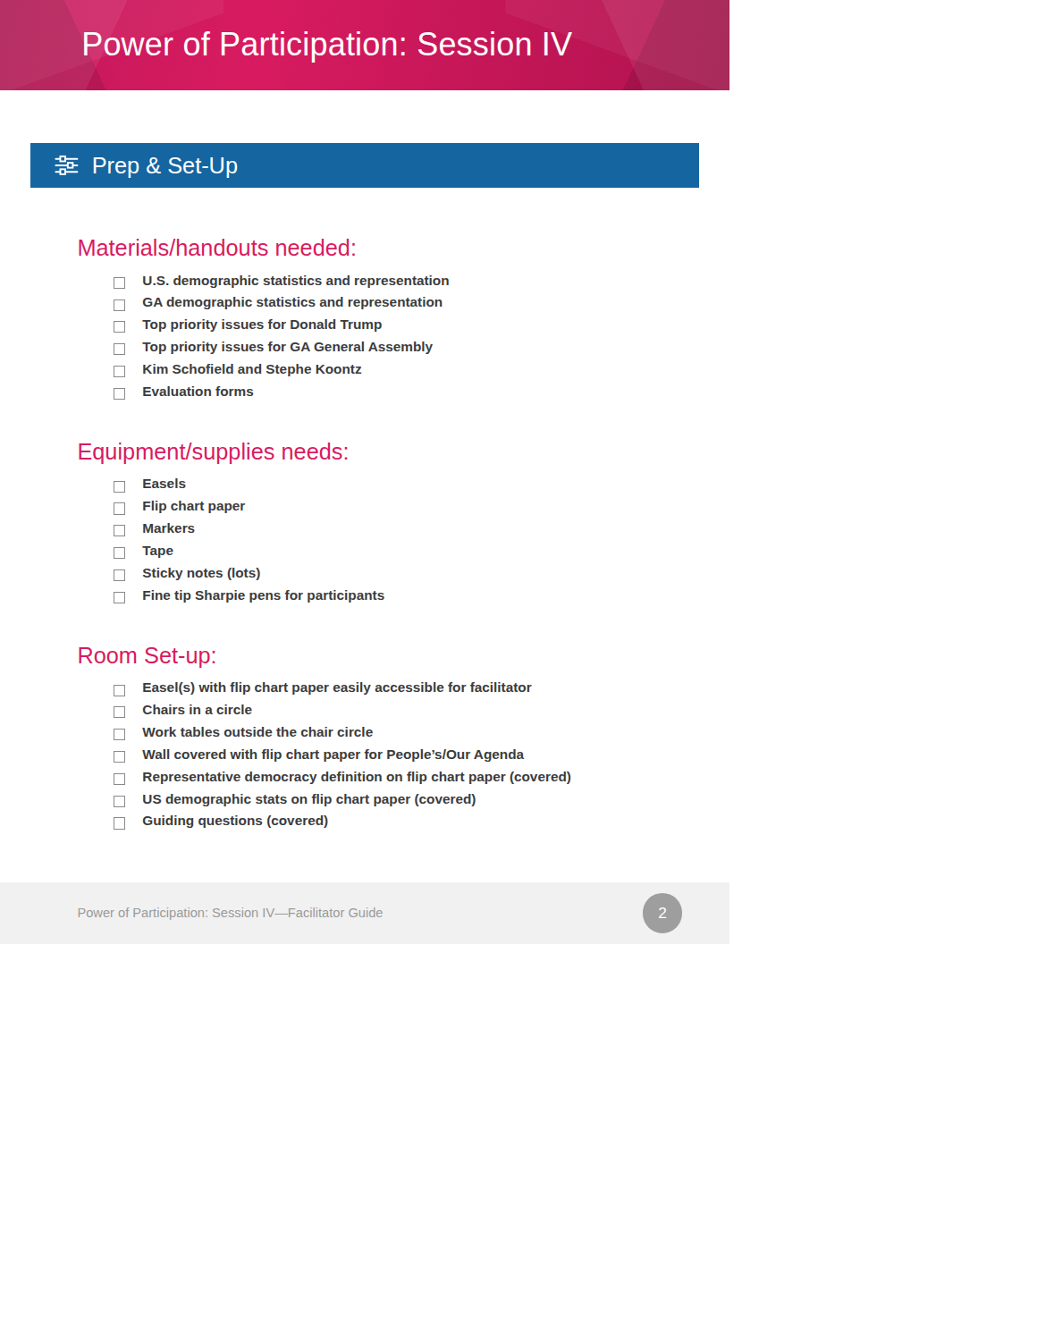Power of Participation: Session IV
Prep & Set-Up
Materials/handouts needed:
U.S. demographic statistics and representation
GA demographic statistics and representation
Top priority issues for Donald Trump
Top priority issues for GA General Assembly
Kim Schofield and Stephe Koontz
Evaluation forms
Equipment/supplies needs:
Easels
Flip chart paper
Markers
Tape
Sticky notes (lots)
Fine tip Sharpie pens for participants
Room Set-up:
Easel(s) with flip chart paper easily accessible for facilitator
Chairs in a circle
Work tables outside the chair circle
Wall covered with flip chart paper for People’s/Our Agenda
Representative democracy definition on flip chart paper (covered)
US demographic stats on flip chart paper (covered)
Guiding questions (covered)
Power of Participation: Session IV—Facilitator Guide
2